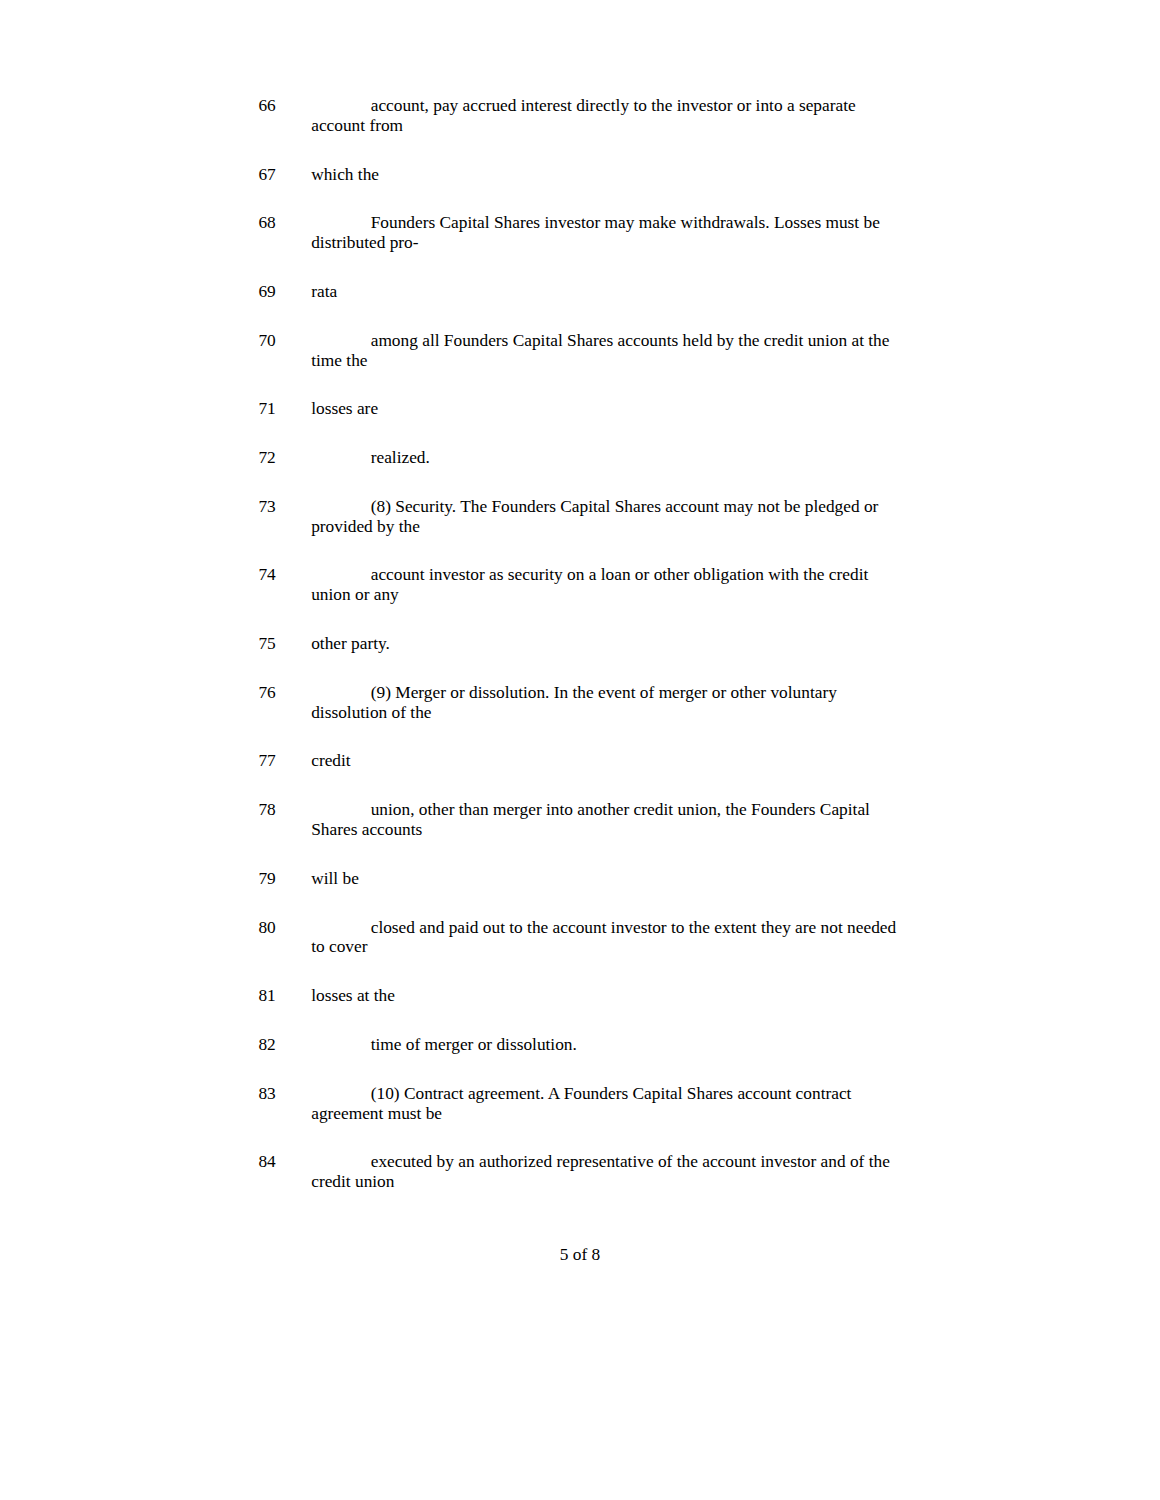| 66 | account, pay accrued interest directly to the investor or into a separate account from |
| 67 | which the |
| 68 | Founders Capital Shares investor may make withdrawals. Losses must be distributed pro- |
| 69 | rata |
| 70 | among all Founders Capital Shares accounts held by the credit union at the time the |
| 71 | losses are |
| 72 | realized. |
| 73 | (8) Security. The Founders Capital Shares account may not be pledged or provided by the |
| 74 | account investor as security on a loan or other obligation with the credit union or any |
| 75 | other party. |
| 76 | (9) Merger or dissolution. In the event of merger or other voluntary dissolution of the |
| 77 | credit |
| 78 | union, other than merger into another credit union, the Founders Capital Shares accounts |
| 79 | will be |
| 80 | closed and paid out to the account investor to the extent they are not needed to cover |
| 81 | losses at the |
| 82 | time of merger or dissolution. |
| 83 | (10) Contract agreement. A Founders Capital Shares account contract agreement must be |
| 84 | executed by an authorized representative of the account investor and of the credit union |
5 of 8